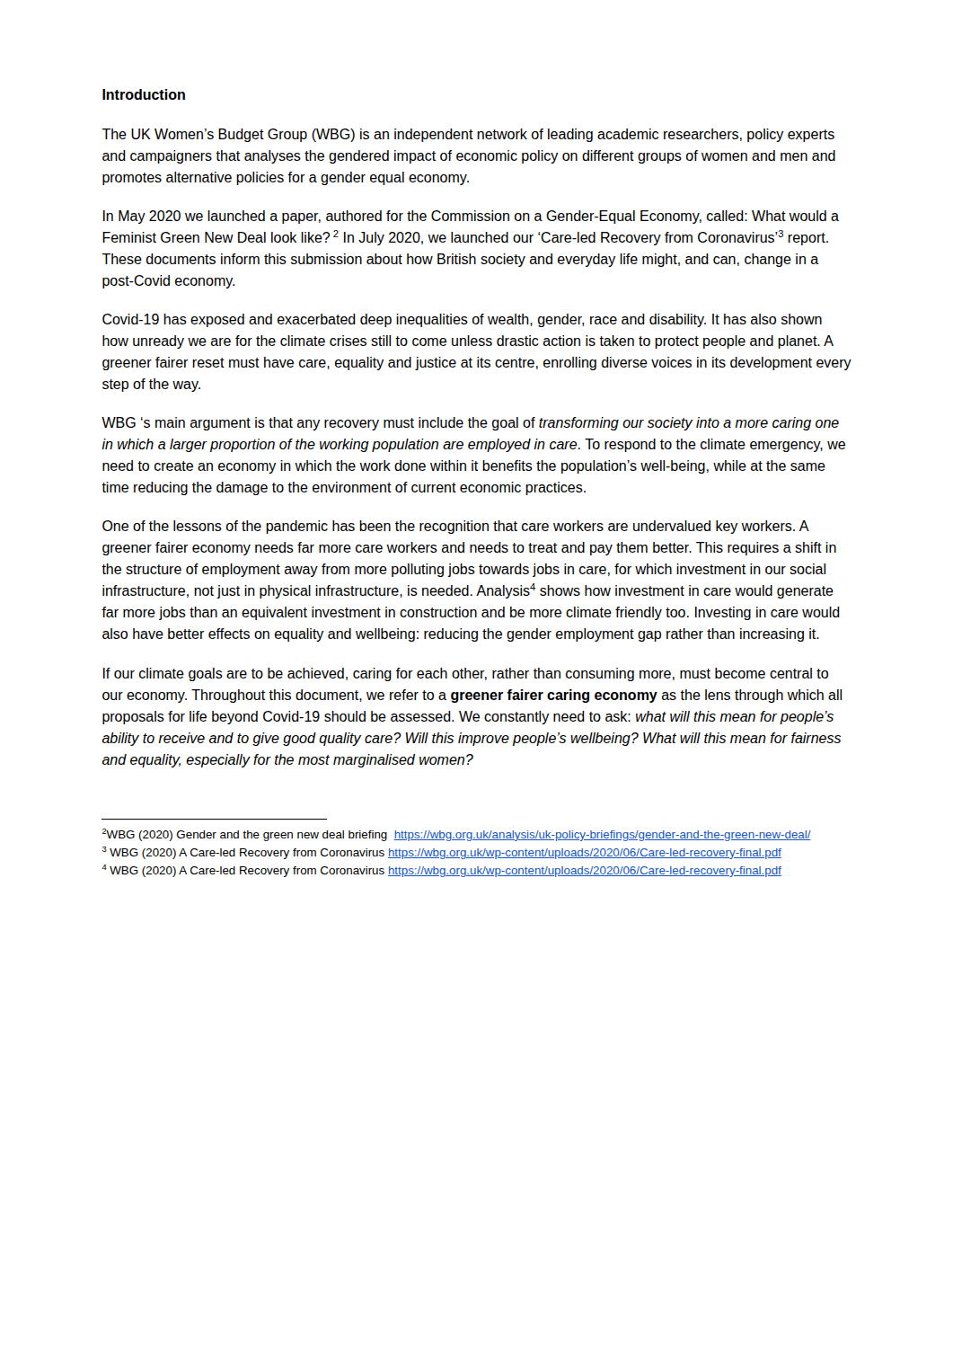Introduction
The UK Women’s Budget Group (WBG) is an independent network of leading academic researchers, policy experts and campaigners that analyses the gendered impact of economic policy on different groups of women and men and promotes alternative policies for a gender equal economy.
In May 2020 we launched a paper, authored for the Commission on a Gender-Equal Economy, called: What would a Feminist Green New Deal look like? 2 In July 2020, we launched our ‘Care-led Recovery from Coronavirus’3 report. These documents inform this submission about how British society and everyday life might, and can, change in a post-Covid economy.
Covid-19 has exposed and exacerbated deep inequalities of wealth, gender, race and disability. It has also shown how unready we are for the climate crises still to come unless drastic action is taken to protect people and planet. A greener fairer reset must have care, equality and justice at its centre, enrolling diverse voices in its development every step of the way.
WBG ‘s main argument is that any recovery must include the goal of transforming our society into a more caring one in which a larger proportion of the working population are employed in care. To respond to the climate emergency, we need to create an economy in which the work done within it benefits the population’s well-being, while at the same time reducing the damage to the environment of current economic practices.
One of the lessons of the pandemic has been the recognition that care workers are undervalued key workers. A greener fairer economy needs far more care workers and needs to treat and pay them better. This requires a shift in the structure of employment away from more polluting jobs towards jobs in care, for which investment in our social infrastructure, not just in physical infrastructure, is needed. Analysis4 shows how investment in care would generate far more jobs than an equivalent investment in construction and be more climate friendly too. Investing in care would also have better effects on equality and wellbeing: reducing the gender employment gap rather than increasing it.
If our climate goals are to be achieved, caring for each other, rather than consuming more, must become central to our economy. Throughout this document, we refer to a greener fairer caring economy as the lens through which all proposals for life beyond Covid-19 should be assessed. We constantly need to ask: what will this mean for people’s ability to receive and to give good quality care? Will this improve people’s wellbeing? What will this mean for fairness and equality, especially for the most marginalised women?
2WBG (2020) Gender and the green new deal briefing https://wbg.org.uk/analysis/uk-policy-briefings/gender-and-the-green-new-deal/
3 WBG (2020) A Care-led Recovery from Coronavirus https://wbg.org.uk/wp-content/uploads/2020/06/Care-led-recovery-final.pdf
4 WBG (2020) A Care-led Recovery from Coronavirus https://wbg.org.uk/wp-content/uploads/2020/06/Care-led-recovery-final.pdf